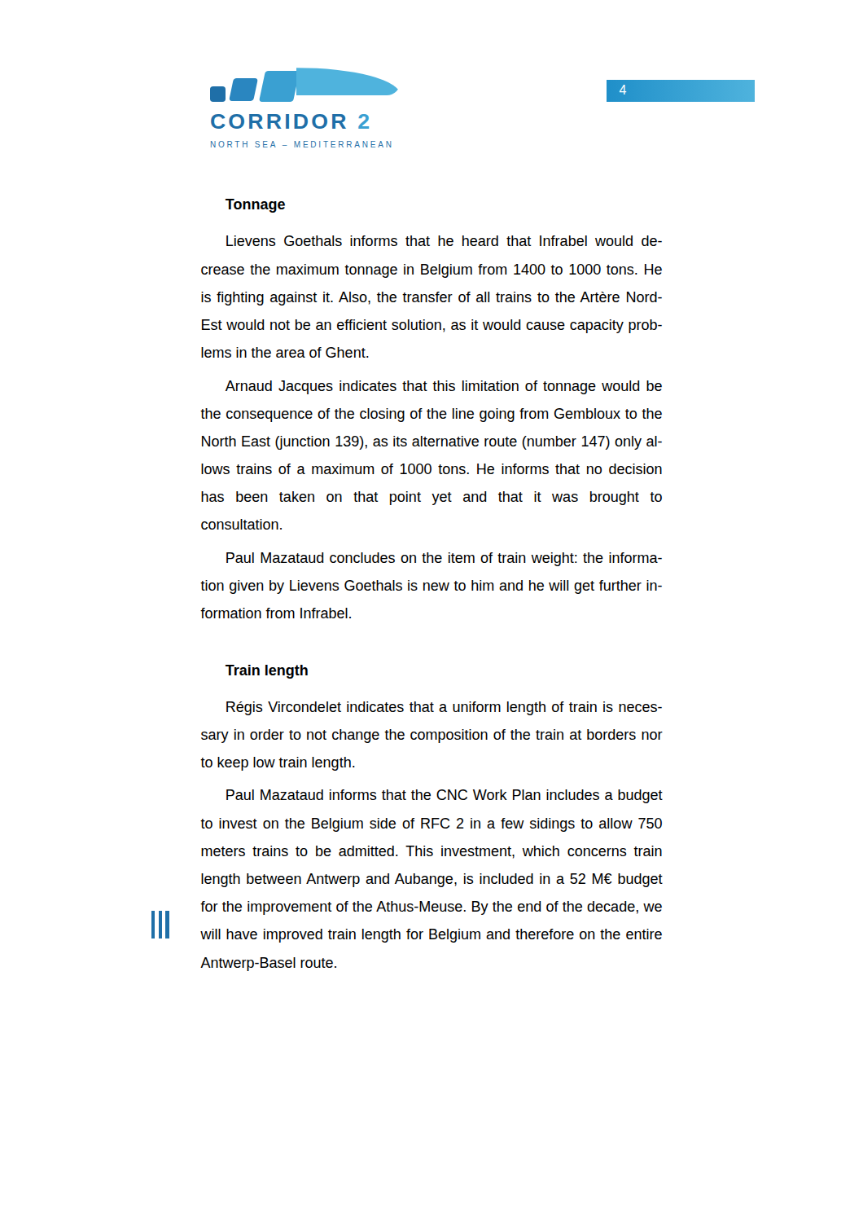4
CORRIDOR 2
NORTH SEA – MEDITERRANEAN
Tonnage
Lievens Goethals informs that he heard that Infrabel would decrease the maximum tonnage in Belgium from 1400 to 1000 tons. He is fighting against it. Also, the transfer of all trains to the Artère Nord-Est would not be an efficient solution, as it would cause capacity problems in the area of Ghent.
Arnaud Jacques indicates that this limitation of tonnage would be the consequence of the closing of the line going from Gembloux to the North East (junction 139), as its alternative route (number 147) only allows trains of a maximum of 1000 tons. He informs that no decision has been taken on that point yet and that it was brought to consultation.
Paul Mazataud concludes on the item of train weight: the information given by Lievens Goethals is new to him and he will get further information from Infrabel.
Train length
Régis Vircondelet indicates that a uniform length of train is necessary in order to not change the composition of the train at borders nor to keep low train length.
Paul Mazataud informs that the CNC Work Plan includes a budget to invest on the Belgium side of RFC 2 in a few sidings to allow 750 meters trains to be admitted. This investment, which concerns train length between Antwerp and Aubange, is included in a 52 M€ budget for the improvement of the Athus-Meuse. By the end of the decade, we will have improved train length for Belgium and therefore on the entire Antwerp-Basel route.